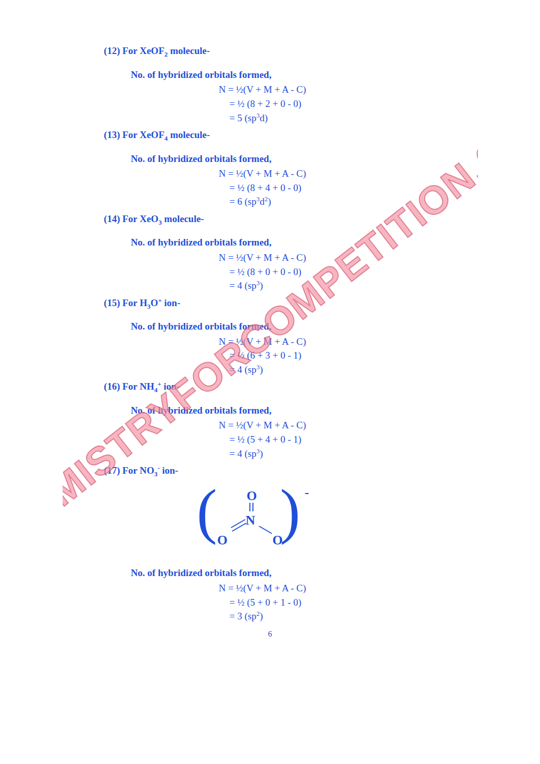CHEMISTRYFORCOMPETITION.COM
(12) For XeOF2 molecule-
No. of hybridized orbitals formed,
N = ½(V + M + A - C)
= ½ (8 + 2 + 0 - 0)
= 5 (sp3d)
(13) For XeOF4 molecule-
No. of hybridized orbitals formed,
N = ½(V + M + A - C)
= ½ (8 + 4 + 0 - 0)
= 6 (sp3d2)
(14) For XeO3 molecule-
No. of hybridized orbitals formed,
N = ½(V + M + A - C)
= ½ (8 + 0 + 0 - 0)
= 4 (sp3)
(15) For H3O+ ion-
No. of hybridized orbitals formed,
N = ½(V + M + A - C)
= ½ (6 + 3 + 0 - 1)
= 4 (sp3)
(16) For NH4+ ion-
No. of hybridized orbitals formed,
N = ½(V + M + A - C)
= ½ (5 + 4 + 0 - 1)
= 4 (sp3)
(17) For NO3- ion-
( ) - O N O O
No. of hybridized orbitals formed,
N = ½(V + M + A - C)
= ½ (5 + 0 + 1 - 0)
= 3 (sp2)
6